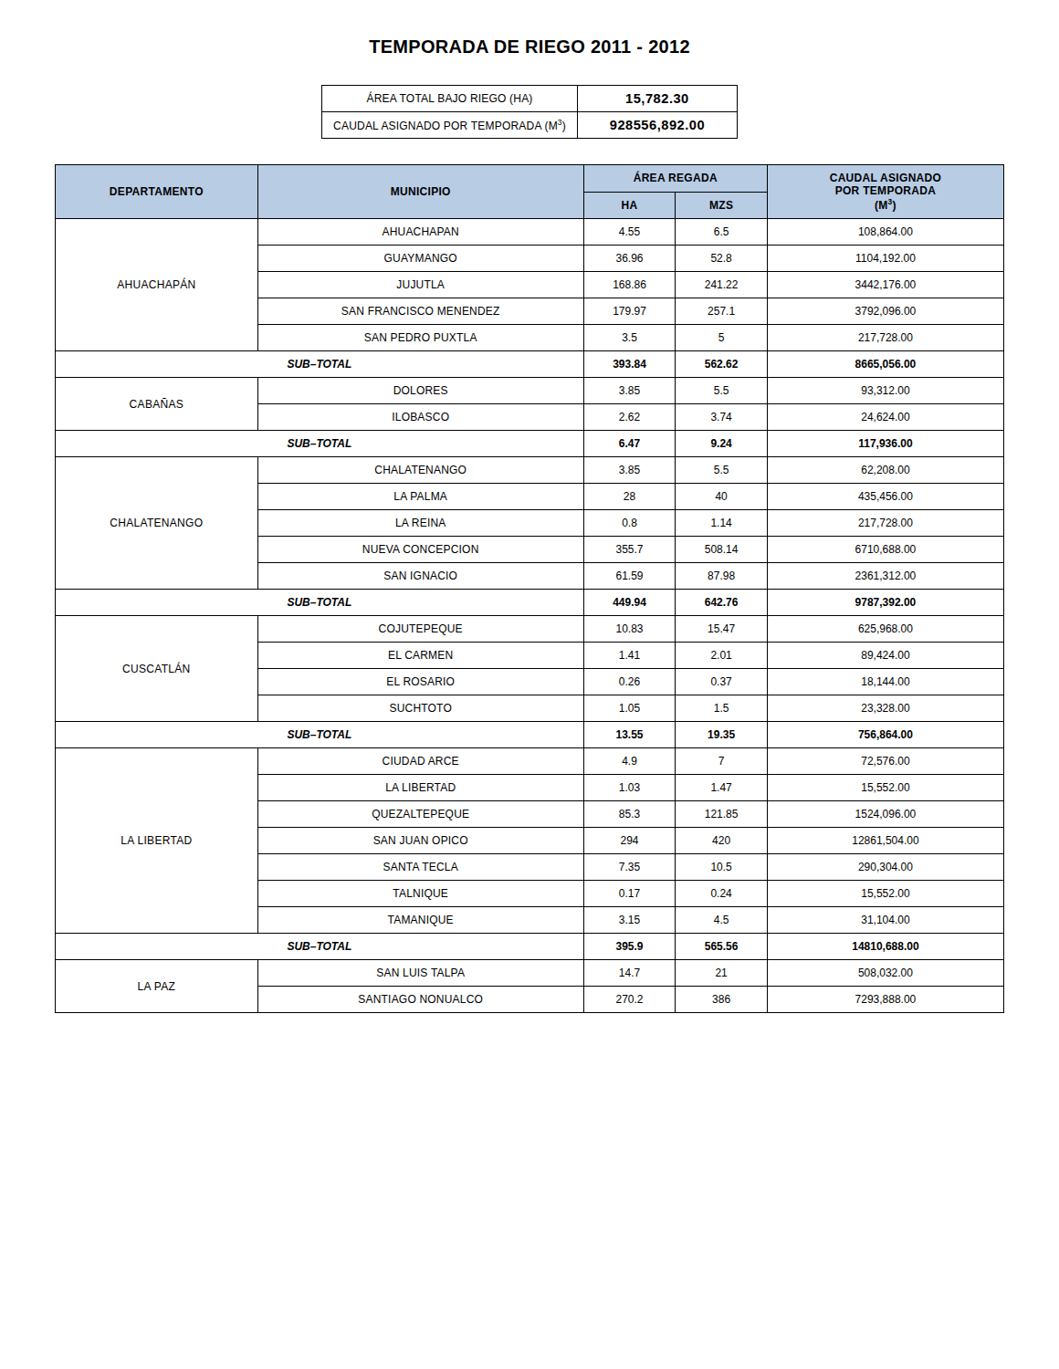TEMPORADA DE RIEGO 2011 - 2012
| ÁREA TOTAL BAJO RIEGO (HA) | 15,782.30 |
| CAUDAL ASIGNADO POR TEMPORADA (M 3 ) | 928556,892.00 |
| DEPARTAMENTO | MUNICIPIO | ÁREA REGADA | CAUDAL ASIGNADO POR TEMPORADA (M 3 ) |
| --- | --- | --- | --- |
| HA | MZS |
| AHUACHAPÁN | AHUACHAPAN | 4.55 | 6.5 | 108,864.00 |
| GUAYMANGO | 36.96 | 52.8 | 1104,192.00 |
| JUJUTLA | 168.86 | 241.22 | 3442,176.00 |
| SAN FRANCISCO MENENDEZ | 179.97 | 257.1 | 3792,096.00 |
| SAN PEDRO PUXTLA | 3.5 | 5 | 217,728.00 |
| SUB–TOTAL | 393.84 | 562.62 | 8665,056.00 |
| CABAÑAS | DOLORES | 3.85 | 5.5 | 93,312.00 |
| ILOBASCO | 2.62 | 3.74 | 24,624.00 |
| SUB–TOTAL | 6.47 | 9.24 | 117,936.00 |
| CHALATENANGO | CHALATENANGO | 3.85 | 5.5 | 62,208.00 |
| LA PALMA | 28 | 40 | 435,456.00 |
| LA REINA | 0.8 | 1.14 | 217,728.00 |
| NUEVA CONCEPCION | 355.7 | 508.14 | 6710,688.00 |
| SAN IGNACIO | 61.59 | 87.98 | 2361,312.00 |
| SUB–TOTAL | 449.94 | 642.76 | 9787,392.00 |
| CUSCATLÁN | COJUTEPEQUE | 10.83 | 15.47 | 625,968.00 |
| EL CARMEN | 1.41 | 2.01 | 89,424.00 |
| EL ROSARIO | 0.26 | 0.37 | 18,144.00 |
| SUCHTOTO | 1.05 | 1.5 | 23,328.00 |
| SUB–TOTAL | 13.55 | 19.35 | 756,864.00 |
| LA LIBERTAD | CIUDAD ARCE | 4.9 | 7 | 72,576.00 |
| LA LIBERTAD | 1.03 | 1.47 | 15,552.00 |
| QUEZALTEPEQUE | 85.3 | 121.85 | 1524,096.00 |
| SAN JUAN OPICO | 294 | 420 | 12861,504.00 |
| SANTA TECLA | 7.35 | 10.5 | 290,304.00 |
| TALNIQUE | 0.17 | 0.24 | 15,552.00 |
| TAMANIQUE | 3.15 | 4.5 | 31,104.00 |
| SUB–TOTAL | 395.9 | 565.56 | 14810,688.00 |
| LA PAZ | SAN LUIS TALPA | 14.7 | 21 | 508,032.00 |
| SANTIAGO NONUALCO | 270.2 | 386 | 7293,888.00 |